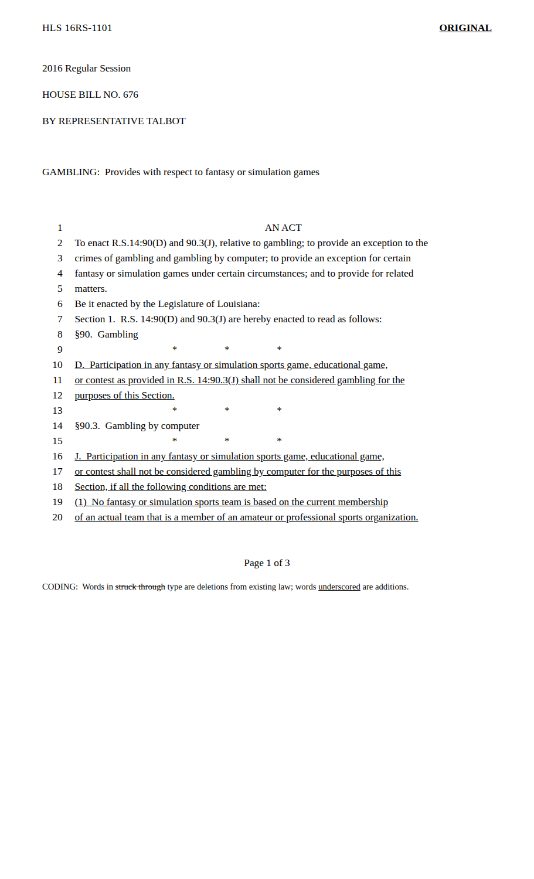HLS 16RS-1101 Original
2016 Regular Session
HOUSE BILL NO. 676
BY REPRESENTATIVE TALBOT
GAMBLING: Provides with respect to fantasy or simulation games
AN ACT
To enact R.S.14:90(D) and 90.3(J), relative to gambling; to provide an exception to the
crimes of gambling and gambling by computer; to provide an exception for certain
fantasy or simulation games under certain circumstances; and to provide for related
matters.
Be it enacted by the Legislature of Louisiana:
Section 1. R.S. 14:90(D) and 90.3(J) are hereby enacted to read as follows:
§90. Gambling
* * *
D. Participation in any fantasy or simulation sports game, educational game,
or contest as provided in R.S. 14:90.3(J) shall not be considered gambling for the
purposes of this Section.
* * *
§90.3. Gambling by computer
* * *
J. Participation in any fantasy or simulation sports game, educational game,
or contest shall not be considered gambling by computer for the purposes of this
Section, if all the following conditions are met:
(1) No fantasy or simulation sports team is based on the current membership
of an actual team that is a member of an amateur or professional sports organization.
Page 1 of 3
CODING: Words in struck through type are deletions from existing law; words underscored are additions.